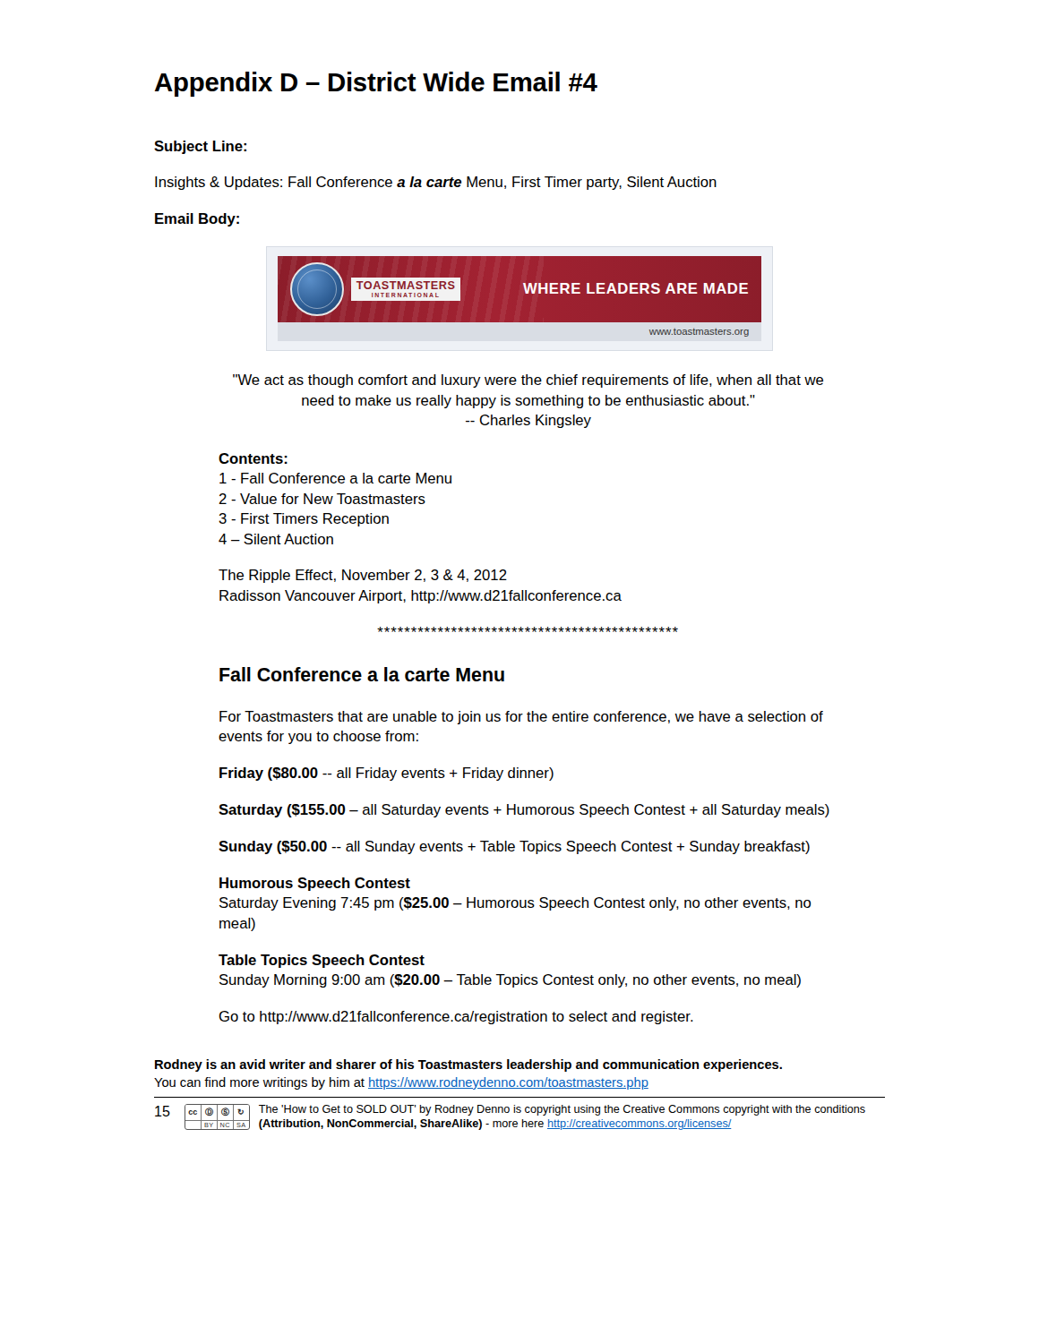Appendix D – District Wide Email #4
Subject Line:
Insights & Updates: Fall Conference a la carte Menu, First Timer party, Silent Auction
Email Body:
TOASTMASTERSINTERNATIONAL
WHERE LEADERS ARE MADE
www.toastmasters.org
"We act as though comfort and luxury were the chief requirements of life, when all that we need to make us really happy is something to be enthusiastic about." -- Charles Kingsley
Contents:
1 - Fall Conference a la carte Menu
2 - Value for New Toastmasters
3 - First Timers Reception
4 – Silent Auction
The Ripple Effect, November 2, 3 & 4, 2012
Radisson Vancouver Airport, http://www.d21fallconference.ca
*********************************************
Fall Conference a la carte Menu
For Toastmasters that are unable to join us for the entire conference, we have a selection of events for you to choose from:
Friday ($80.00 -- all Friday events + Friday dinner)
Saturday ($155.00 – all Saturday events + Humorous Speech Contest + all Saturday meals)
Sunday ($50.00 -- all Sunday events + Table Topics Speech Contest + Sunday breakfast)
Humorous Speech Contest
Saturday Evening 7:45 pm ($25.00 – Humorous Speech Contest only, no other events, no meal)
Table Topics Speech Contest
Sunday Morning 9:00 am ($20.00 – Table Topics Contest only, no other events, no meal)
Go to http://www.d21fallconference.ca/registration to select and register.
Rodney is an avid writer and sharer of his Toastmasters leadership and communication experiences.
You can find more writings by him at https://www.rodneydenno.com/toastmasters.php
15
cc
Ⓓ
Ⓢ
↻
BY NC SA
The 'How to Get to SOLD OUT' by Rodney Denno is copyright using the Creative Commons copyright with the conditions (Attribution, NonCommercial, ShareAlike) - more here http://creativecommons.org/licenses/